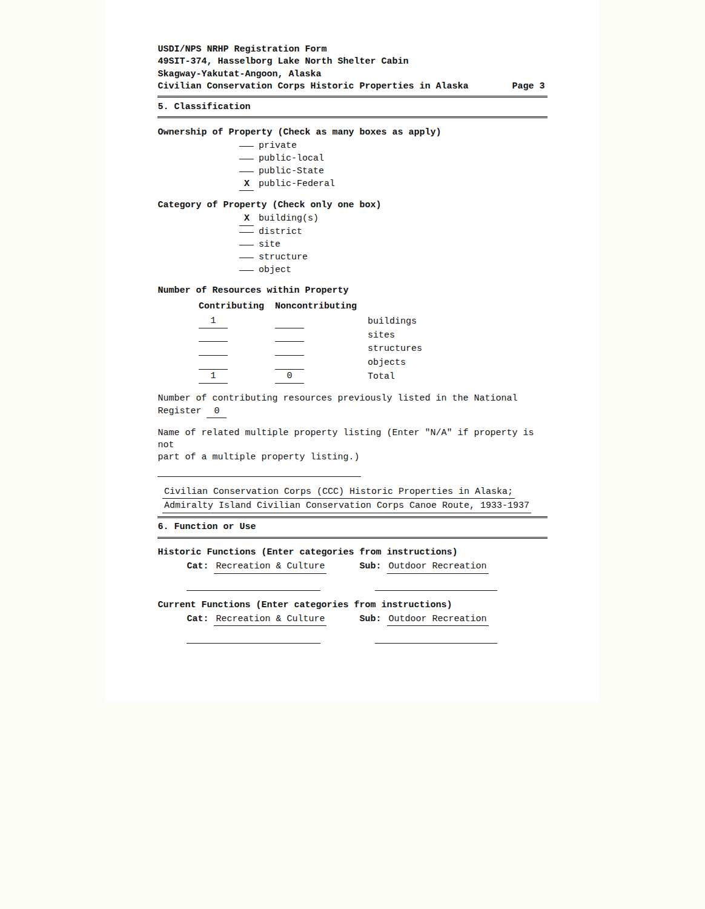USDI/NPS NRHP Registration Form
49SIT-374, Hasselborg Lake North Shelter Cabin
Skagway-Yakutat-Angoon, Alaska
Civilian Conservation Corps Historic Properties in Alaska        Page 3
5. Classification
Ownership of Property (Check as many boxes as apply)
private
public-local
public-State
Xpublic-Federal
Category of Property (Check only one box)
Xbuilding(s)
district
site
structure
object
Number of Resources within Property
| Contributing | Noncontributing | |
| --- | --- | --- |
| 1 | | buildings |
| | | sites |
| | | structures |
| | | objects |
| 1 | 0 | Total |
Number of contributing resources previously listed in the National
Register 0
Name of related multiple property listing (Enter "N/A" if property is not
part of a multiple property listing.)
Civilian Conservation Corps (CCC) Historic Properties in Alaska;
Admiralty Island Civilian Conservation Corps Canoe Route, 1933-1937
6. Function or Use
Historic Functions (Enter categories from instructions)
Cat: Recreation & Culture Sub: Outdoor Recreation
Current Functions (Enter categories from instructions)
Cat: Recreation & Culture Sub: Outdoor Recreation